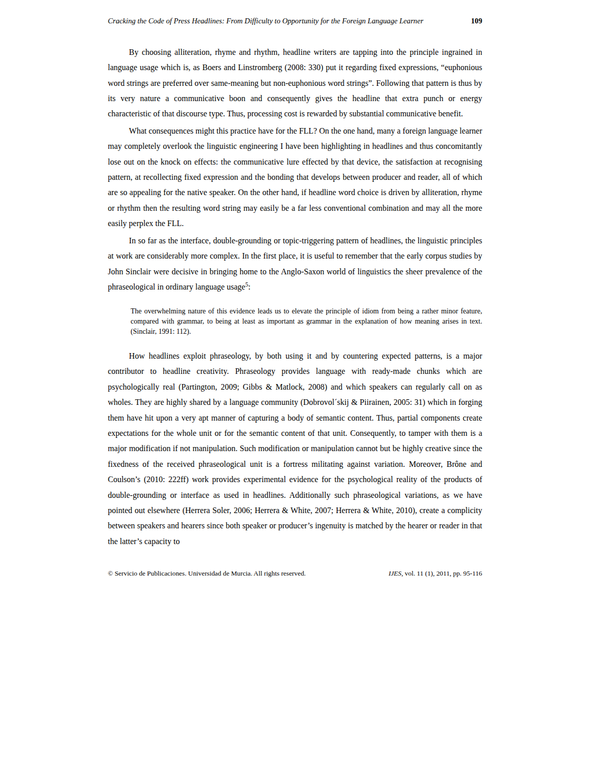Cracking the Code of Press Headlines: From Difficulty to Opportunity for the Foreign Language Learner 109
By choosing alliteration, rhyme and rhythm, headline writers are tapping into the principle ingrained in language usage which is, as Boers and Linstromberg (2008: 330) put it regarding fixed expressions, “euphonious word strings are preferred over same-meaning but non-euphonious word strings”. Following that pattern is thus by its very nature a communicative boon and consequently gives the headline that extra punch or energy characteristic of that discourse type. Thus, processing cost is rewarded by substantial communicative benefit.
What consequences might this practice have for the FLL? On the one hand, many a foreign language learner may completely overlook the linguistic engineering I have been highlighting in headlines and thus concomitantly lose out on the knock on effects: the communicative lure effected by that device, the satisfaction at recognising pattern, at recollecting fixed expression and the bonding that develops between producer and reader, all of which are so appealing for the native speaker. On the other hand, if headline word choice is driven by alliteration, rhyme or rhythm then the resulting word string may easily be a far less conventional combination and may all the more easily perplex the FLL.
In so far as the interface, double-grounding or topic-triggering pattern of headlines, the linguistic principles at work are considerably more complex. In the first place, it is useful to remember that the early corpus studies by John Sinclair were decisive in bringing home to the Anglo-Saxon world of linguistics the sheer prevalence of the phraseological in ordinary language usage5:
The overwhelming nature of this evidence leads us to elevate the principle of idiom from being a rather minor feature, compared with grammar, to being at least as important as grammar in the explanation of how meaning arises in text. (Sinclair, 1991: 112).
How headlines exploit phraseology, by both using it and by countering expected patterns, is a major contributor to headline creativity. Phraseology provides language with ready-made chunks which are psychologically real (Partington, 2009; Gibbs & Matlock, 2008) and which speakers can regularly call on as wholes. They are highly shared by a language community (Dobrovol´skij & Piirainen, 2005: 31) which in forging them have hit upon a very apt manner of capturing a body of semantic content. Thus, partial components create expectations for the whole unit or for the semantic content of that unit. Consequently, to tamper with them is a major modification if not manipulation. Such modification or manipulation cannot but be highly creative since the fixedness of the received phraseological unit is a fortress militating against variation. Moreover, Brône and Coulson’s (2010: 222ff) work provides experimental evidence for the psychological reality of the products of double-grounding or interface as used in headlines. Additionally such phraseological variations, as we have pointed out elsewhere (Herrera Soler, 2006; Herrera & White, 2007; Herrera & White, 2010), create a complicity between speakers and hearers since both speaker or producer’s ingenuity is matched by the hearer or reader in that the latter’s capacity to
© Servicio de Publicaciones. Universidad de Murcia. All rights reserved. IJES, vol. 11 (1), 2011, pp. 95-116